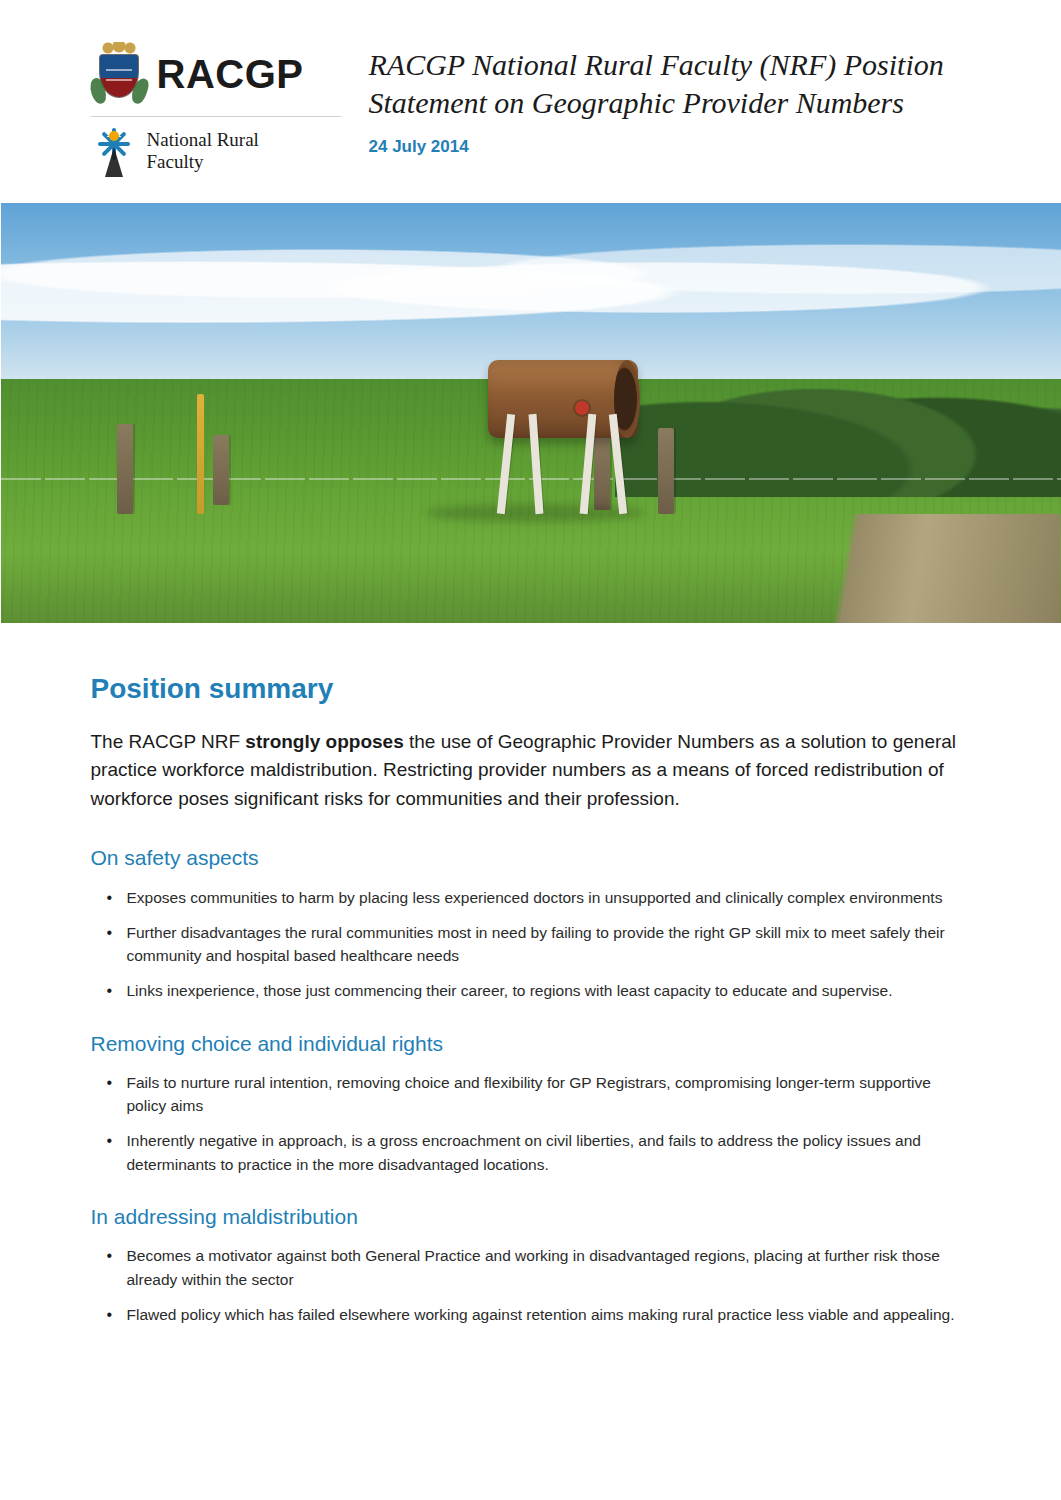RACGP
National Rural
Faculty
RACGP National Rural Faculty (NRF) Position Statement on Geographic Provider Numbers
24 July 2014
Position summary
The RACGP NRF strongly opposes the use of Geographic Provider Numbers as a solution to general practice workforce maldistribution. Restricting provider numbers as a means of forced redistribution of workforce poses significant risks for communities and their profession.
On safety aspects
Exposes communities to harm by placing less experienced doctors in unsupported and clinically complex environments
Further disadvantages the rural communities most in need by failing to provide the right GP skill mix to meet safely their community and hospital based healthcare needs
Links inexperience, those just commencing their career, to regions with least capacity to educate and supervise.
Removing choice and individual rights
Fails to nurture rural intention, removing choice and flexibility for GP Registrars, compromising longer-term supportive policy aims
Inherently negative in approach, is a gross encroachment on civil liberties, and fails to address the policy issues and determinants to practice in the more disadvantaged locations.
In addressing maldistribution
Becomes a motivator against both General Practice and working in disadvantaged regions, placing at further risk those already within the sector
Flawed policy which has failed elsewhere working against retention aims making rural practice less viable and appealing.